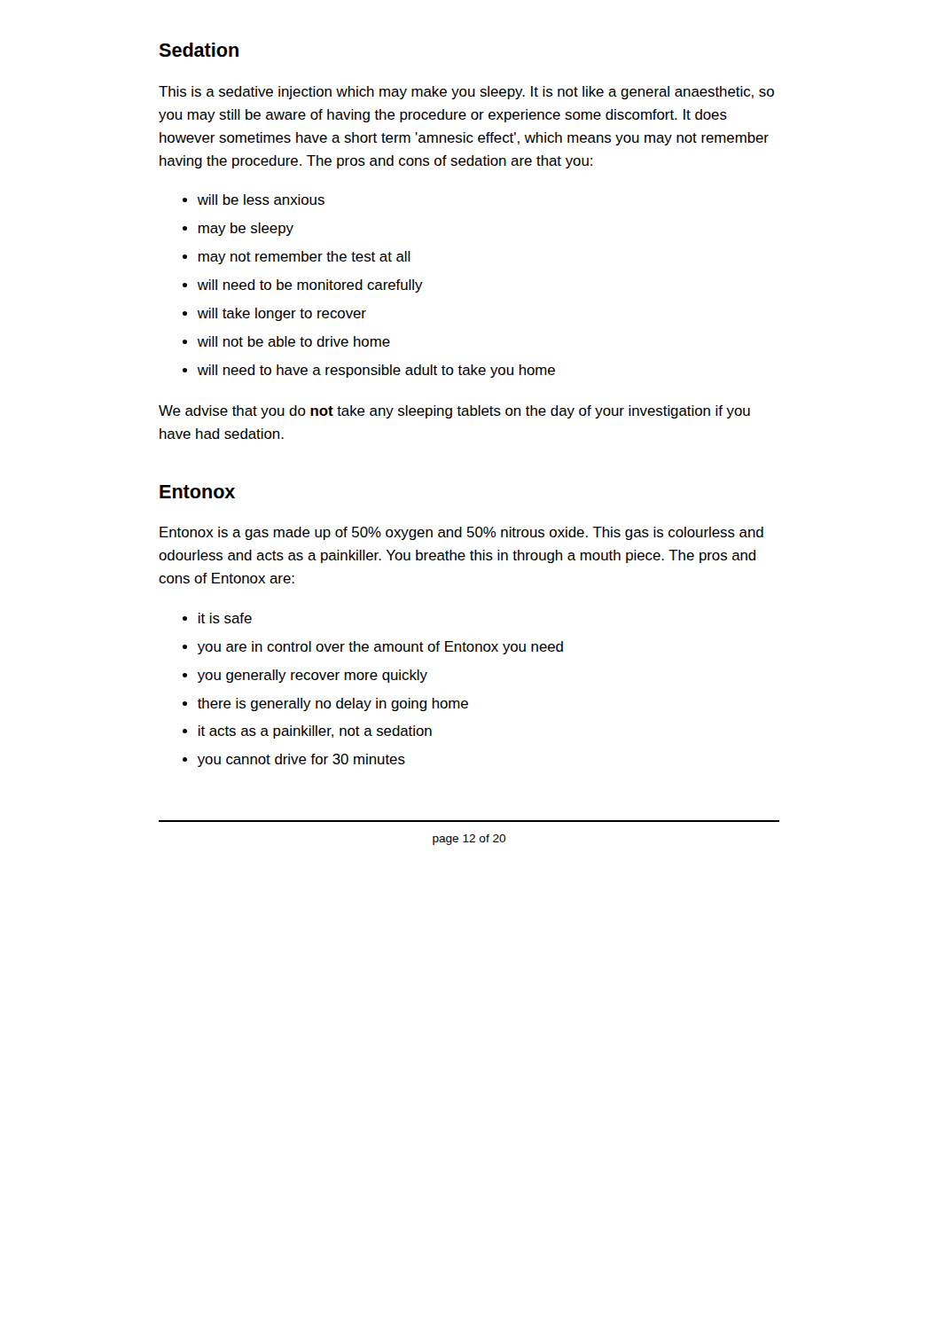Sedation
This is a sedative injection which may make you sleepy. It is not like a general anaesthetic, so you may still be aware of having the procedure or experience some discomfort. It does however sometimes have a short term 'amnesic effect', which means you may not remember having the procedure. The pros and cons of sedation are that you:
will be less anxious
may be sleepy
may not remember the test at all
will need to be monitored carefully
will take longer to recover
will not be able to drive home
will need to have a responsible adult to take you home
We advise that you do not take any sleeping tablets on the day of your investigation if you have had sedation.
Entonox
Entonox is a gas made up of 50% oxygen and 50% nitrous oxide. This gas is colourless and odourless and acts as a painkiller. You breathe this in through a mouth piece. The pros and cons of Entonox are:
it is safe
you are in control over the amount of Entonox you need
you generally recover more quickly
there is generally no delay in going home
it acts as a painkiller, not a sedation
you cannot drive for 30 minutes
page 12 of 20